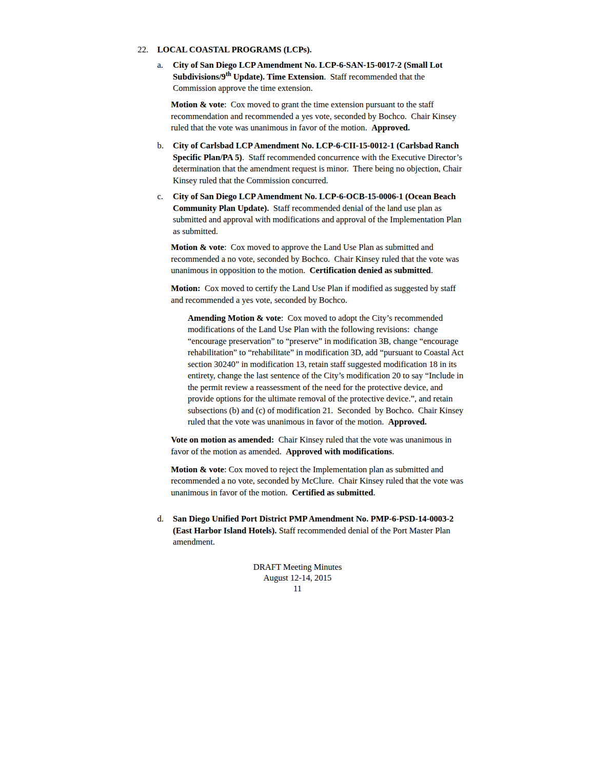22.
LOCAL COASTAL PROGRAMS (LCPs).
a.
City of San Diego LCP Amendment No. LCP-6-SAN-15-0017-2 (Small Lot Subdivisions/9th Update). Time Extension. Staff recommended that the Commission approve the time extension.
Motion & vote: Cox moved to grant the time extension pursuant to the staff recommendation and recommended a yes vote, seconded by Bochco. Chair Kinsey ruled that the vote was unanimous in favor of the motion. Approved.
b.
City of Carlsbad LCP Amendment No. LCP-6-CII-15-0012-1 (Carlsbad Ranch Specific Plan/PA 5). Staff recommended concurrence with the Executive Director’s determination that the amendment request is minor. There being no objection, Chair Kinsey ruled that the Commission concurred.
c.
City of San Diego LCP Amendment No. LCP-6-OCB-15-0006-1 (Ocean Beach Community Plan Update). Staff recommended denial of the land use plan as submitted and approval with modifications and approval of the Implementation Plan as submitted.
Motion & vote: Cox moved to approve the Land Use Plan as submitted and recommended a no vote, seconded by Bochco. Chair Kinsey ruled that the vote was unanimous in opposition to the motion. Certification denied as submitted.
Motion: Cox moved to certify the Land Use Plan if modified as suggested by staff and recommended a yes vote, seconded by Bochco.
Amending Motion & vote: Cox moved to adopt the City’s recommended modifications of the Land Use Plan with the following revisions: change “encourage preservation” to “preserve” in modification 3B, change “encourage rehabilitation” to “rehabilitate” in modification 3D, add “pursuant to Coastal Act section 30240” in modification 13, retain staff suggested modification 18 in its entirety, change the last sentence of the City’s modification 20 to say “Include in the permit review a reassessment of the need for the protective device, and provide options for the ultimate removal of the protective device.”, and retain subsections (b) and (c) of modification 21. Seconded by Bochco. Chair Kinsey ruled that the vote was unanimous in favor of the motion. Approved.
Vote on motion as amended: Chair Kinsey ruled that the vote was unanimous in favor of the motion as amended. Approved with modifications.
Motion & vote: Cox moved to reject the Implementation plan as submitted and recommended a no vote, seconded by McClure. Chair Kinsey ruled that the vote was unanimous in favor of the motion. Certified as submitted.
d.
San Diego Unified Port District PMP Amendment No. PMP-6-PSD-14-0003-2 (East Harbor Island Hotels). Staff recommended denial of the Port Master Plan amendment.
DRAFT Meeting Minutes
August 12-14, 2015
11